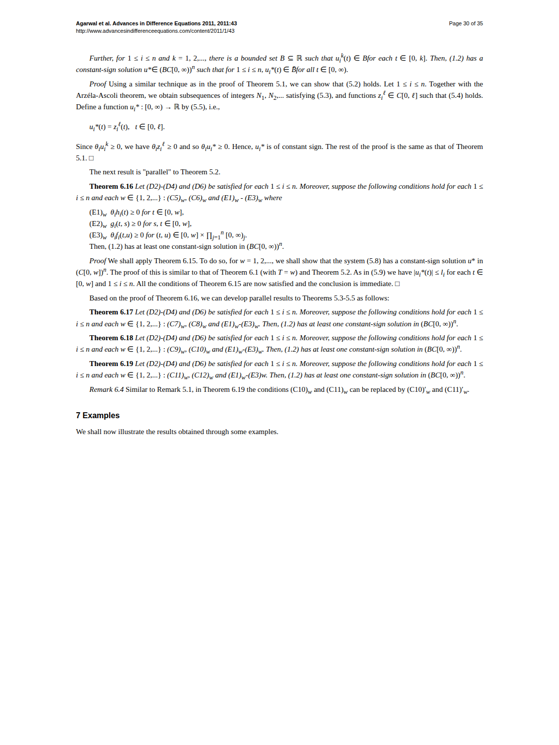Agarwal et al. Advances in Difference Equations 2011, 2011:43
http://www.advancesindifferenceequations.com/content/2011/1/43
Page 30 of 35
Further, for 1 ≤ i ≤ n and k = 1, 2,..., there is a bounded set B ⊆ ℝ such that uik(t) ∈ Bfor each t ∈ [0, k]. Then, (1.2) has a constant-sign solution u*∈ (BC[0, ∞))n such that for 1 ≤ i ≤ n, ui*(t) ∈ B̄for all t ∈ [0, ∞).
Proof Using a similar technique as in the proof of Theorem 5.1, we can show that (5.2) holds. Let 1 ≤ i ≤ n. Together with the Arzéla-Ascoli theorem, we obtain subsequences of integers N1, N2,... satisfying (5.3), and functions ziℓ ∈ C[0, ℓ] such that (5.4) holds. Define a function ui* : [0, ∞) → ℝ by (5.5), i.e.,
ui*(t) = ziℓ(t), t ∈ [0, ℓ].
Since θiuik ≥ 0, we have θiziℓ ≥ 0 and so θiui* ≥ 0. Hence, ui* is of constant sign. The rest of the proof is the same as that of Theorem 5.1. □
The next result is "parallel" to Theorem 5.2.
Theorem 6.16 Let (D2)-(D4) and (D6) be satisfied for each 1 ≤ i ≤ n. Moreover, suppose the following conditions hold for each 1 ≤ i ≤ n and each w ∈ {1, 2,...} : (C5)w, (C6)w and (E1)w - (E3)w where
(E1)w θihi(t) ≥ 0 for t ∈ [0, w],
(E2)w gi(t, s) ≥ 0 for s, t ∈ [0, w],
(E3)w θifi(t,u) ≥ 0 for (t, u) ∈ [0, w] × ∏j=1n [0, ∞)j.
Then, (1.2) has at least one constant-sign solution in (BC[0, ∞))n.
Proof We shall apply Theorem 6.15. To do so, for w = 1, 2,..., we shall show that the system (5.8) has a constant-sign solution u* in (C[0, w])n. The proof of this is similar to that of Theorem 6.1 (with T = w) and Theorem 5.2. As in (5.9) we have |ui*(t)| ≤ li for each t ∈ [0, w] and 1 ≤ i ≤ n. All the conditions of Theorem 6.15 are now satisfied and the conclusion is immediate. □
Based on the proof of Theorem 6.16, we can develop parallel results to Theorems 5.3-5.5 as follows:
Theorem 6.17 Let (D2)-(D4) and (D6) be satisfied for each 1 ≤ i ≤ n. Moreover, suppose the following conditions hold for each 1 ≤ i ≤ n and each w ∈ {1, 2,...} : (C7)w, (C8)w and (E1)w-(E3)w. Then, (1.2) has at least one constant-sign solution in (BC[0, ∞))n.
Theorem 6.18 Let (D2)-(D4) and (D6) be satisfied for each 1 ≤ i ≤ n. Moreover, suppose the following conditions hold for each 1 ≤ i ≤ n and each w ∈ {1, 2,...} : (C9)w, (C10)w and (E1)w-(E3)w. Then, (1.2) has at least one constant-sign solution in (BC[0, ∞))n.
Theorem 6.19 Let (D2)-(D4) and (D6) be satisfied for each 1 ≤ i ≤ n. Moreover, suppose the following conditions hold for each 1 ≤ i ≤ n and each w ∈ {1, 2,...} : (C11)w, (C12)w and (E1)w-(E3)w. Then, (1.2) has at least one constant-sign solution in (BC[0, ∞))n.
Remark 6.4 Similar to Remark 5.1, in Theorem 6.19 the conditions (C10)w and (C11)w can be replaced by (C10)′w and (C11)′w.
7 Examples
We shall now illustrate the results obtained through some examples.